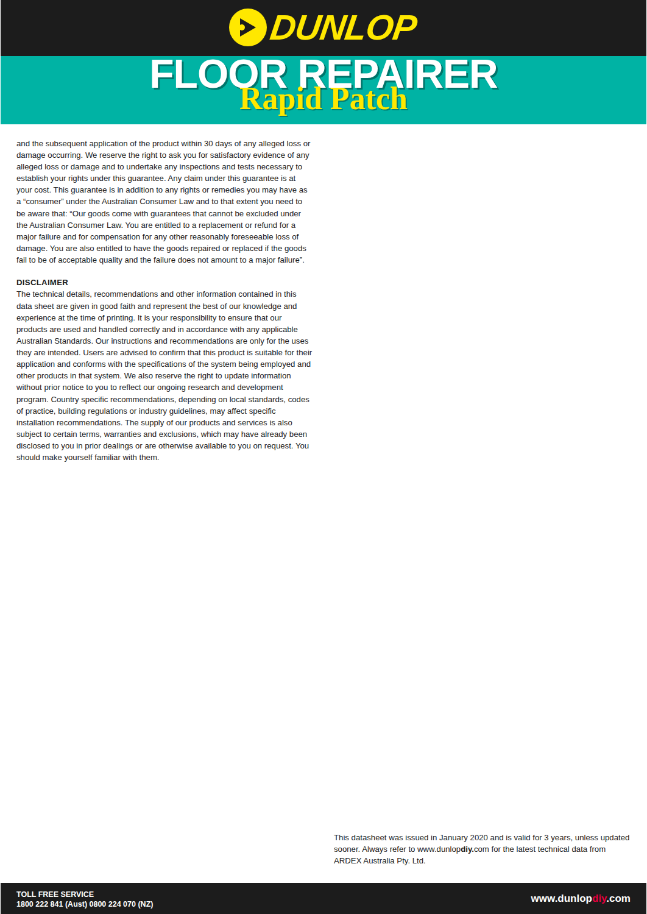DUNLOP
FLOOR REPAIRER
Rapid Patch
and the subsequent application of the product within 30 days of any alleged loss or damage occurring. We reserve the right to ask you for satisfactory evidence of any alleged loss or damage and to undertake any inspections and tests necessary to establish your rights under this guarantee. Any claim under this guarantee is at your cost. This guarantee is in addition to any rights or remedies you may have as a “consumer” under the Australian Consumer Law and to that extent you need to be aware that: “Our goods come with guarantees that cannot be excluded under the Australian Consumer Law. You are entitled to a replacement or refund for a major failure and for compensation for any other reasonably foreseeable loss of damage. You are also entitled to have the goods repaired or replaced if the goods fail to be of acceptable quality and the failure does not amount to a major failure”.
DISCLAIMER
The technical details, recommendations and other information contained in this data sheet are given in good faith and represent the best of our knowledge and experience at the time of printing. It is your responsibility to ensure that our products are used and handled correctly and in accordance with any applicable Australian Standards. Our instructions and recommendations are only for the uses they are intended. Users are advised to confirm that this product is suitable for their application and conforms with the specifications of the system being employed and other products in that system. We also reserve the right to update information without prior notice to you to reflect our ongoing research and development program. Country specific recommendations, depending on local standards, codes of practice, building regulations or industry guidelines, may affect specific installation recommendations. The supply of our products and services is also subject to certain terms, warranties and exclusions, which may have already been disclosed to you in prior dealings or are otherwise available to you on request. You should make yourself familiar with them.
This datasheet was issued in January 2020 and is valid for 3 years, unless updated sooner. Always refer to www.dunlopdiy. com for the latest technical data from ARDEX Australia Pty. Ltd.
TOLL FREE SERVICE
1800 222 841 (Aust) 0800 224 070 (NZ)
www.dunlopdiy.com